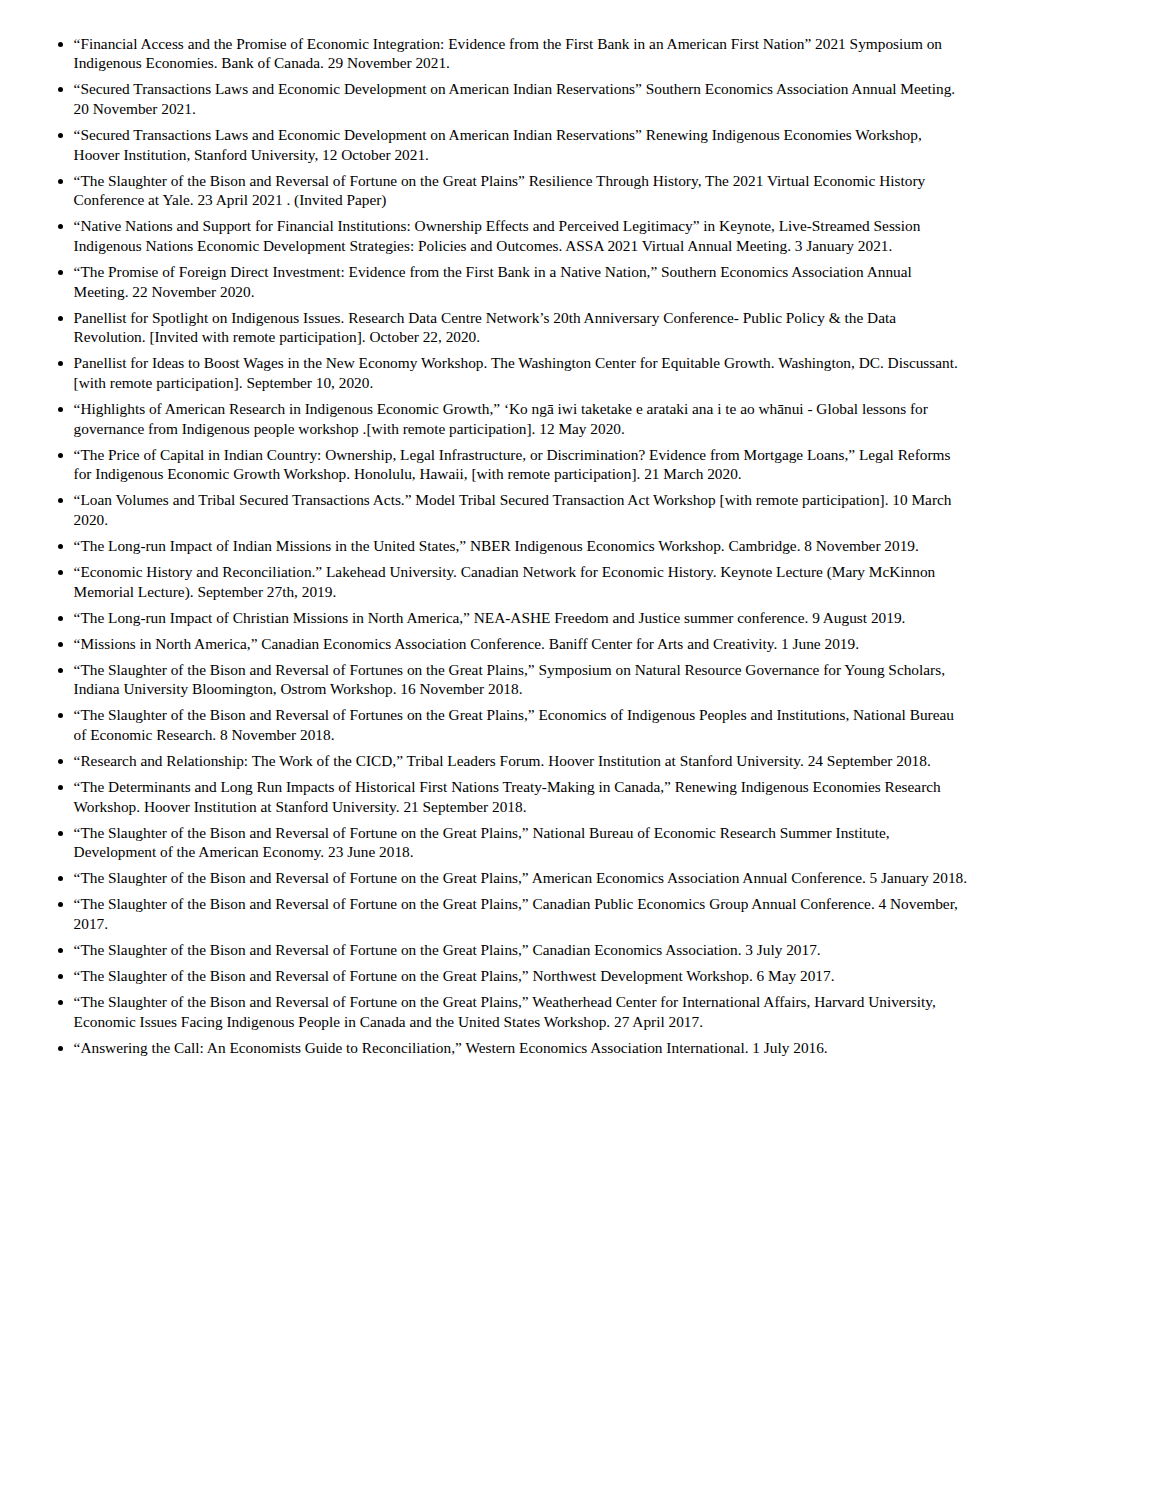“Financial Access and the Promise of Economic Integration: Evidence from the First Bank in an American First Nation” 2021 Symposium on Indigenous Economies. Bank of Canada. 29 November 2021.
“Secured Transactions Laws and Economic Development on American Indian Reservations” Southern Economics Association Annual Meeting. 20 November 2021.
“Secured Transactions Laws and Economic Development on American Indian Reservations” Renewing Indigenous Economies Workshop, Hoover Institution, Stanford University, 12 October 2021.
“The Slaughter of the Bison and Reversal of Fortune on the Great Plains” Resilience Through History, The 2021 Virtual Economic History Conference at Yale. 23 April 2021 . (Invited Paper)
“Native Nations and Support for Financial Institutions: Ownership Effects and Perceived Legitimacy” in Keynote, Live-Streamed Session Indigenous Nations Economic Development Strategies: Policies and Outcomes. ASSA 2021 Virtual Annual Meeting. 3 January 2021.
“The Promise of Foreign Direct Investment: Evidence from the First Bank in a Native Nation,” Southern Economics Association Annual Meeting. 22 November 2020.
Panellist for Spotlight on Indigenous Issues. Research Data Centre Network’s 20th Anniversary Conference- Public Policy & the Data Revolution. [Invited with remote participation]. October 22, 2020.
Panellist for Ideas to Boost Wages in the New Economy Workshop. The Washington Center for Equitable Growth. Washington, DC. Discussant. [with remote participation]. September 10, 2020.
“Highlights of American Research in Indigenous Economic Growth,” ‘Ko ngā iwi taketake e arataki ana i te ao whānui - Global lessons for governance from Indigenous people workshop .[with remote participation]. 12 May 2020.
“The Price of Capital in Indian Country: Ownership, Legal Infrastructure, or Discrimination? Evidence from Mortgage Loans,” Legal Reforms for Indigenous Economic Growth Workshop. Honolulu, Hawaii, [with remote participation]. 21 March 2020.
“Loan Volumes and Tribal Secured Transactions Acts.” Model Tribal Secured Transaction Act Workshop [with remote participation]. 10 March 2020.
“The Long-run Impact of Indian Missions in the United States,” NBER Indigenous Economics Workshop. Cambridge. 8 November 2019.
“Economic History and Reconciliation.” Lakehead University. Canadian Network for Economic History. Keynote Lecture (Mary McKinnon Memorial Lecture). September 27th, 2019.
“The Long-run Impact of Christian Missions in North America,” NEA-ASHE Freedom and Justice summer conference. 9 August 2019.
“Missions in North America,” Canadian Economics Association Conference. Baniff Center for Arts and Creativity. 1 June 2019.
“The Slaughter of the Bison and Reversal of Fortunes on the Great Plains,” Symposium on Natural Resource Governance for Young Scholars, Indiana University Bloomington, Ostrom Workshop. 16 November 2018.
“The Slaughter of the Bison and Reversal of Fortunes on the Great Plains,” Economics of Indigenous Peoples and Institutions, National Bureau of Economic Research. 8 November 2018.
“Research and Relationship: The Work of the CICD,” Tribal Leaders Forum. Hoover Institution at Stanford University. 24 September 2018.
“The Determinants and Long Run Impacts of Historical First Nations Treaty-Making in Canada,” Renewing Indigenous Economies Research Workshop. Hoover Institution at Stanford University. 21 September 2018.
“The Slaughter of the Bison and Reversal of Fortune on the Great Plains,” National Bureau of Economic Research Summer Institute, Development of the American Economy. 23 June 2018.
“The Slaughter of the Bison and Reversal of Fortune on the Great Plains,” American Economics Association Annual Conference. 5 January 2018.
“The Slaughter of the Bison and Reversal of Fortune on the Great Plains,” Canadian Public Economics Group Annual Conference. 4 November, 2017.
“The Slaughter of the Bison and Reversal of Fortune on the Great Plains,” Canadian Economics Association. 3 July 2017.
“The Slaughter of the Bison and Reversal of Fortune on the Great Plains,” Northwest Development Workshop. 6 May 2017.
“The Slaughter of the Bison and Reversal of Fortune on the Great Plains,” Weatherhead Center for International Affairs, Harvard University, Economic Issues Facing Indigenous People in Canada and the United States Workshop. 27 April 2017.
“Answering the Call: An Economists Guide to Reconciliation,” Western Economics Association International. 1 July 2016.